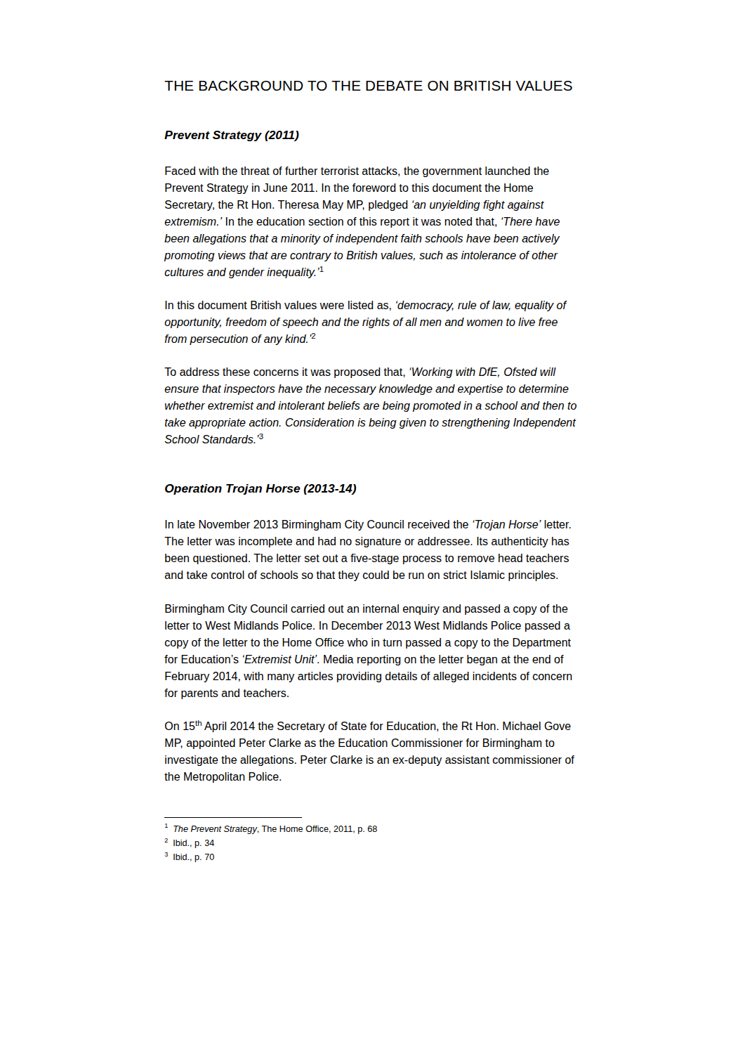THE BACKGROUND TO THE DEBATE ON BRITISH VALUES
Prevent Strategy (2011)
Faced with the threat of further terrorist attacks, the government launched the Prevent Strategy in June 2011. In the foreword to this document the Home Secretary, the Rt Hon. Theresa May MP, pledged ‘an unyielding fight against extremism.’ In the education section of this report it was noted that, ‘There have been allegations that a minority of independent faith schools have been actively promoting views that are contrary to British values, such as intolerance of other cultures and gender inequality.’1
In this document British values were listed as, ‘democracy, rule of law, equality of opportunity, freedom of speech and the rights of all men and women to live free from persecution of any kind.’2
To address these concerns it was proposed that, ‘Working with DfE, Ofsted will ensure that inspectors have the necessary knowledge and expertise to determine whether extremist and intolerant beliefs are being promoted in a school and then to take appropriate action. Consideration is being given to strengthening Independent School Standards.’3
Operation Trojan Horse (2013-14)
In late November 2013 Birmingham City Council received the ‘Trojan Horse’ letter. The letter was incomplete and had no signature or addressee. Its authenticity has been questioned. The letter set out a five-stage process to remove head teachers and take control of schools so that they could be run on strict Islamic principles.
Birmingham City Council carried out an internal enquiry and passed a copy of the letter to West Midlands Police. In December 2013 West Midlands Police passed a copy of the letter to the Home Office who in turn passed a copy to the Department for Education’s ‘Extremist Unit’. Media reporting on the letter began at the end of February 2014, with many articles providing details of alleged incidents of concern for parents and teachers.
On 15th April 2014 the Secretary of State for Education, the Rt Hon. Michael Gove MP, appointed Peter Clarke as the Education Commissioner for Birmingham to investigate the allegations. Peter Clarke is an ex-deputy assistant commissioner of the Metropolitan Police.
1 The Prevent Strategy, The Home Office, 2011, p. 68
2 Ibid., p. 34
3 Ibid., p. 70